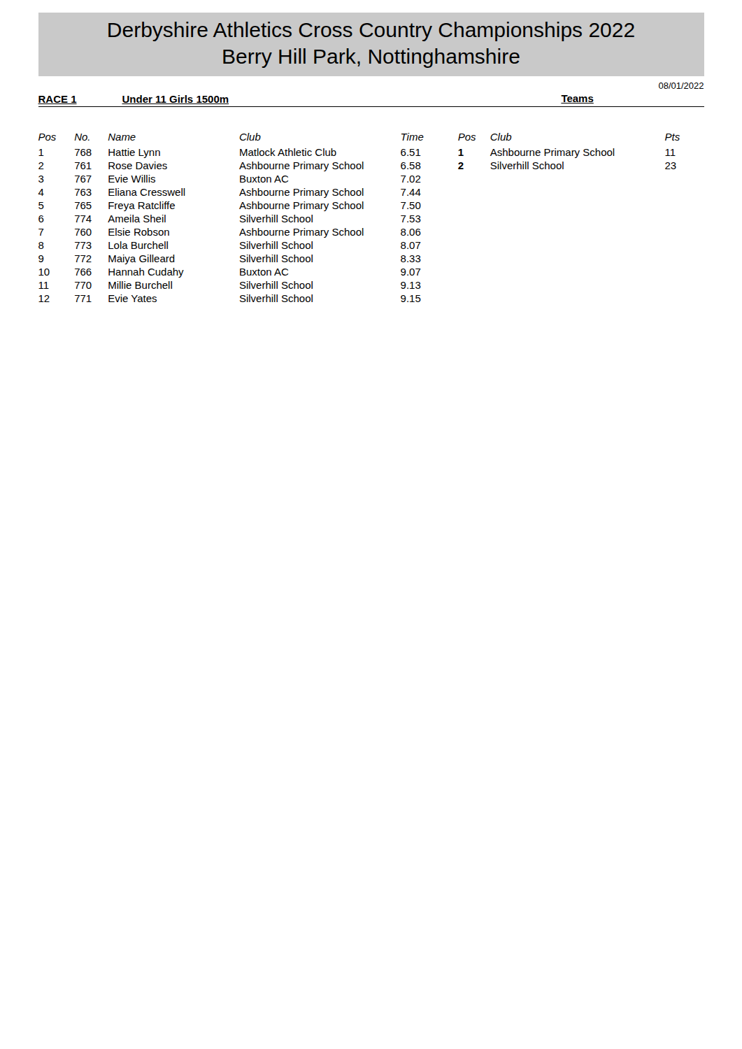Derbyshire Athletics Cross Country Championships 2022
Berry Hill Park, Nottinghamshire
08/01/2022
RACE 1 Under 11 Girls 1500m
Teams
| Pos | No. | Name | Club | Time |
| --- | --- | --- | --- | --- |
| 1 | 768 | Hattie Lynn | Matlock Athletic Club | 6.51 |
| 2 | 761 | Rose Davies | Ashbourne Primary School | 6.58 |
| 3 | 767 | Evie Willis | Buxton AC | 7.02 |
| 4 | 763 | Eliana Cresswell | Ashbourne Primary School | 7.44 |
| 5 | 765 | Freya Ratcliffe | Ashbourne Primary School | 7.50 |
| 6 | 774 | Ameila Sheil | Silverhill School | 7.53 |
| 7 | 760 | Elsie Robson | Ashbourne Primary School | 8.06 |
| 8 | 773 | Lola Burchell | Silverhill School | 8.07 |
| 9 | 772 | Maiya Gilleard | Silverhill School | 8.33 |
| 10 | 766 | Hannah Cudahy | Buxton AC | 9.07 |
| 11 | 770 | Millie Burchell | Silverhill School | 9.13 |
| 12 | 771 | Evie Yates | Silverhill School | 9.15 |
| Pos | Club | Pts |
| --- | --- | --- |
| 1 | Ashbourne Primary School | 11 |
| 2 | Silverhill School | 23 |